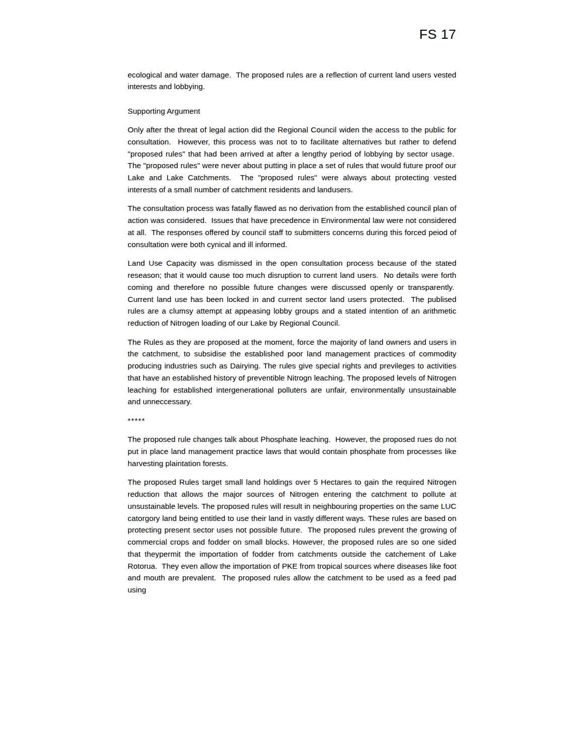FS 17
ecological and water damage. The proposed rules are a reflection of current land users vested interests and lobbying.
Supporting Argument
Only after the threat of legal action did the Regional Council widen the access to the public for consultation. However, this process was not to to facilitate alternatives but rather to defend "proposed rules" that had been arrived at after a lengthy period of lobbying by sector usage. The "proposed rules" were never about putting in place a set of rules that would future proof our Lake and Lake Catchments. The "proposed rules" were always about protecting vested interests of a small number of catchment residents and landusers.
The consultation process was fatally flawed as no derivation from the established council plan of action was considered. Issues that have precedence in Environmental law were not considered at all. The responses offered by council staff to submitters concerns during this forced peiod of consultation were both cynical and ill informed.
Land Use Capacity was dismissed in the open consultation process because of the stated reseason; that it would cause too much disruption to current land users. No details were forth coming and therefore no possible future changes were discussed openly or transparently. Current land use has been locked in and current sector land users protected. The publised rules are a clumsy attempt at appeasing lobby groups and a stated intention of an arithmetic reduction of Nitrogen loading of our Lake by Regional Council.
The Rules as they are proposed at the moment, force the majority of land owners and users in the catchment, to subsidise the established poor land management practices of commodity producing industries such as Dairying. The rules give special rights and previleges to activities that have an established history of preventible Nitrogn leaching. The proposed levels of Nitrogen leaching for established intergenerational polluters are unfair, environmentally unsustainable and unneccessary.
*****
The proposed rule changes talk about Phosphate leaching. However, the proposed rues do not put in place land management practice laws that would contain phosphate from processes like harvesting plaintation forests.
The proposed Rules target small land holdings over 5 Hectares to gain the required Nitrogen reduction that allows the major sources of Nitrogen entering the catchment to pollute at unsustainable levels. The proposed rules will result in neighbouring properties on the same LUC catorgory land being entitled to use their land in vastly different ways. These rules are based on protecting present sector uses not possible future. The proposed rules prevent the growing of commercial crops and fodder on small blocks. However, the proposed rules are so one sided that theypermit the importation of fodder from catchments outside the catchement of Lake Rotorua. They even allow the importation of PKE from tropical sources where diseases like foot and mouth are prevalent. The proposed rules allow the catchment to be used as a feed pad using